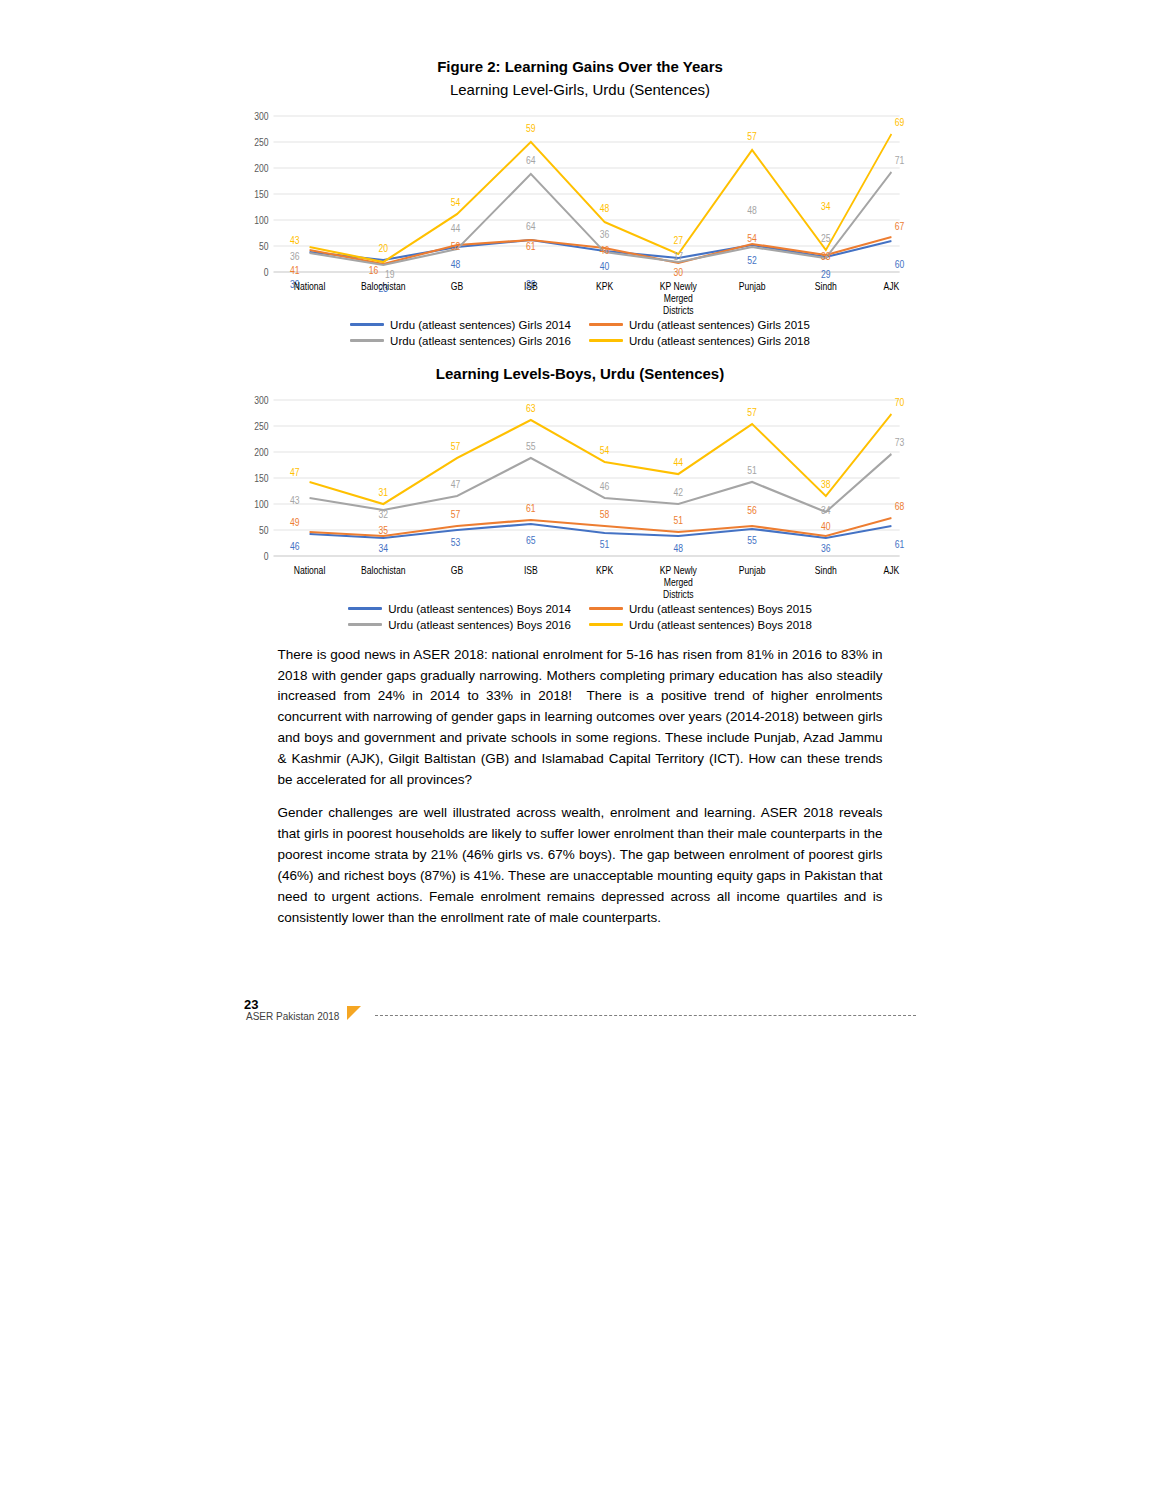Figure 2: Learning Gains Over the Years
Learning Level-Girls, Urdu (Sentences)
300 250 200 150 100 50 0 43 36 41 39 20 16 19 23 54 44 52 48 59 64 64 61 28 48 36 46 40 27 17 30 57 48 54 52 34 25 33 29 69 71 67 60 National Balochistan GB ISB KPK KP Newly Merged Districts Punjab Sindh AJK
Urdu (atleast sentences) Girls 2014
Urdu (atleast sentences) Girls 2015
Urdu (atleast sentences) Girls 2016
Urdu (atleast sentences) Girls 2018
Learning Levels-Boys, Urdu (Sentences)
300 250 200 150 100 50 0 47 43 49 46 31 32 35 34 57 47 57 53 63 55 61 65 54 46 58 51 44 42 51 48 57 51 56 55 38 34 40 36 70 73 68 61 National Balochistan GB ISB KPK KP Newly Merged Districts Punjab Sindh AJK
Urdu (atleast sentences) Boys 2014
Urdu (atleast sentences) Boys 2015
Urdu (atleast sentences) Boys 2016
Urdu (atleast sentences) Boys 2018
There is good news in ASER 2018: national enrolment for 5-16 has risen from 81% in 2016 to 83% in 2018 with gender gaps gradually narrowing. Mothers completing primary education has also steadily increased from 24% in 2014 to 33% in 2018! There is a positive trend of higher enrolments concurrent with narrowing of gender gaps in learning outcomes over years (2014-2018) between girls and boys and government and private schools in some regions. These include Punjab, Azad Jammu & Kashmir (AJK), Gilgit Baltistan (GB) and Islamabad Capital Territory (ICT). How can these trends be accelerated for all provinces?
Gender challenges are well illustrated across wealth, enrolment and learning. ASER 2018 reveals that girls in poorest households are likely to suffer lower enrolment than their male counterparts in the poorest income strata by 21% (46% girls vs. 67% boys). The gap between enrolment of poorest girls (46%) and richest boys (87%) is 41%. These are unacceptable mounting equity gaps in Pakistan that need to urgent actions. Female enrolment remains depressed across all income quartiles and is consistently lower than the enrollment rate of male counterparts.
23 ASER Pakistan 2018